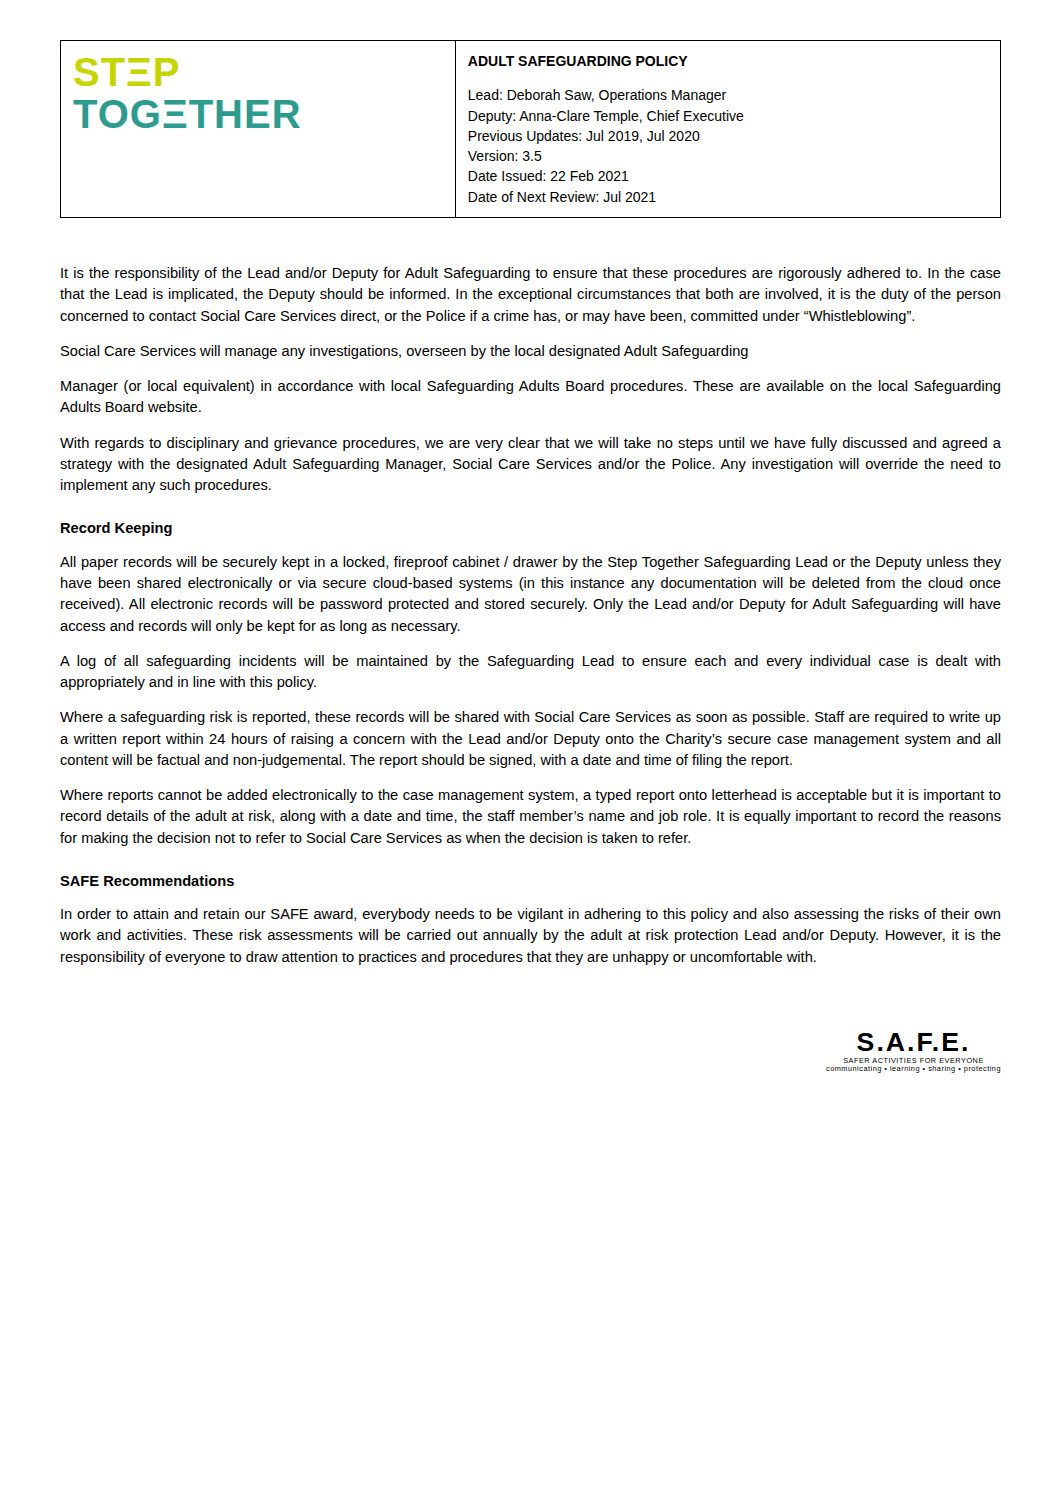| STΞP TOGΞTHER | ADULT SAFEGUARDING POLICY Lead: Deborah Saw, Operations Manager Deputy: Anna-Clare Temple, Chief Executive Previous Updates: Jul 2019, Jul 2020 Version: 3.5 Date Issued: 22 Feb 2021 Date of Next Review: Jul 2021 |
It is the responsibility of the Lead and/or Deputy for Adult Safeguarding to ensure that these procedures are rigorously adhered to. In the case that the Lead is implicated, the Deputy should be informed. In the exceptional circumstances that both are involved, it is the duty of the person concerned to contact Social Care Services direct, or the Police if a crime has, or may have been, committed under “Whistleblowing”.
Social Care Services will manage any investigations, overseen by the local designated Adult Safeguarding
Manager (or local equivalent) in accordance with local Safeguarding Adults Board procedures. These are available on the local Safeguarding Adults Board website.
With regards to disciplinary and grievance procedures, we are very clear that we will take no steps until we have fully discussed and agreed a strategy with the designated Adult Safeguarding Manager, Social Care Services and/or the Police. Any investigation will override the need to implement any such procedures.
Record Keeping
All paper records will be securely kept in a locked, fireproof cabinet / drawer by the Step Together Safeguarding Lead or the Deputy unless they have been shared electronically or via secure cloud-based systems (in this instance any documentation will be deleted from the cloud once received). All electronic records will be password protected and stored securely. Only the Lead and/or Deputy for Adult Safeguarding will have access and records will only be kept for as long as necessary.
A log of all safeguarding incidents will be maintained by the Safeguarding Lead to ensure each and every individual case is dealt with appropriately and in line with this policy.
Where a safeguarding risk is reported, these records will be shared with Social Care Services as soon as possible. Staff are required to write up a written report within 24 hours of raising a concern with the Lead and/or Deputy onto the Charity’s secure case management system and all content will be factual and non-judgemental. The report should be signed, with a date and time of filing the report.
Where reports cannot be added electronically to the case management system, a typed report onto letterhead is acceptable but it is important to record details of the adult at risk, along with a date and time, the staff member’s name and job role. It is equally important to record the reasons for making the decision not to refer to Social Care Services as when the decision is taken to refer.
SAFE Recommendations
In order to attain and retain our SAFE award, everybody needs to be vigilant in adhering to this policy and also assessing the risks of their own work and activities. These risk assessments will be carried out annually by the adult at risk protection Lead and/or Deputy. However, it is the responsibility of everyone to draw attention to practices and procedures that they are unhappy or uncomfortable with.
S.A.F.E.
SAFER ACTIVITIES FOR EVERYONE
communicating • learning • sharing • protecting